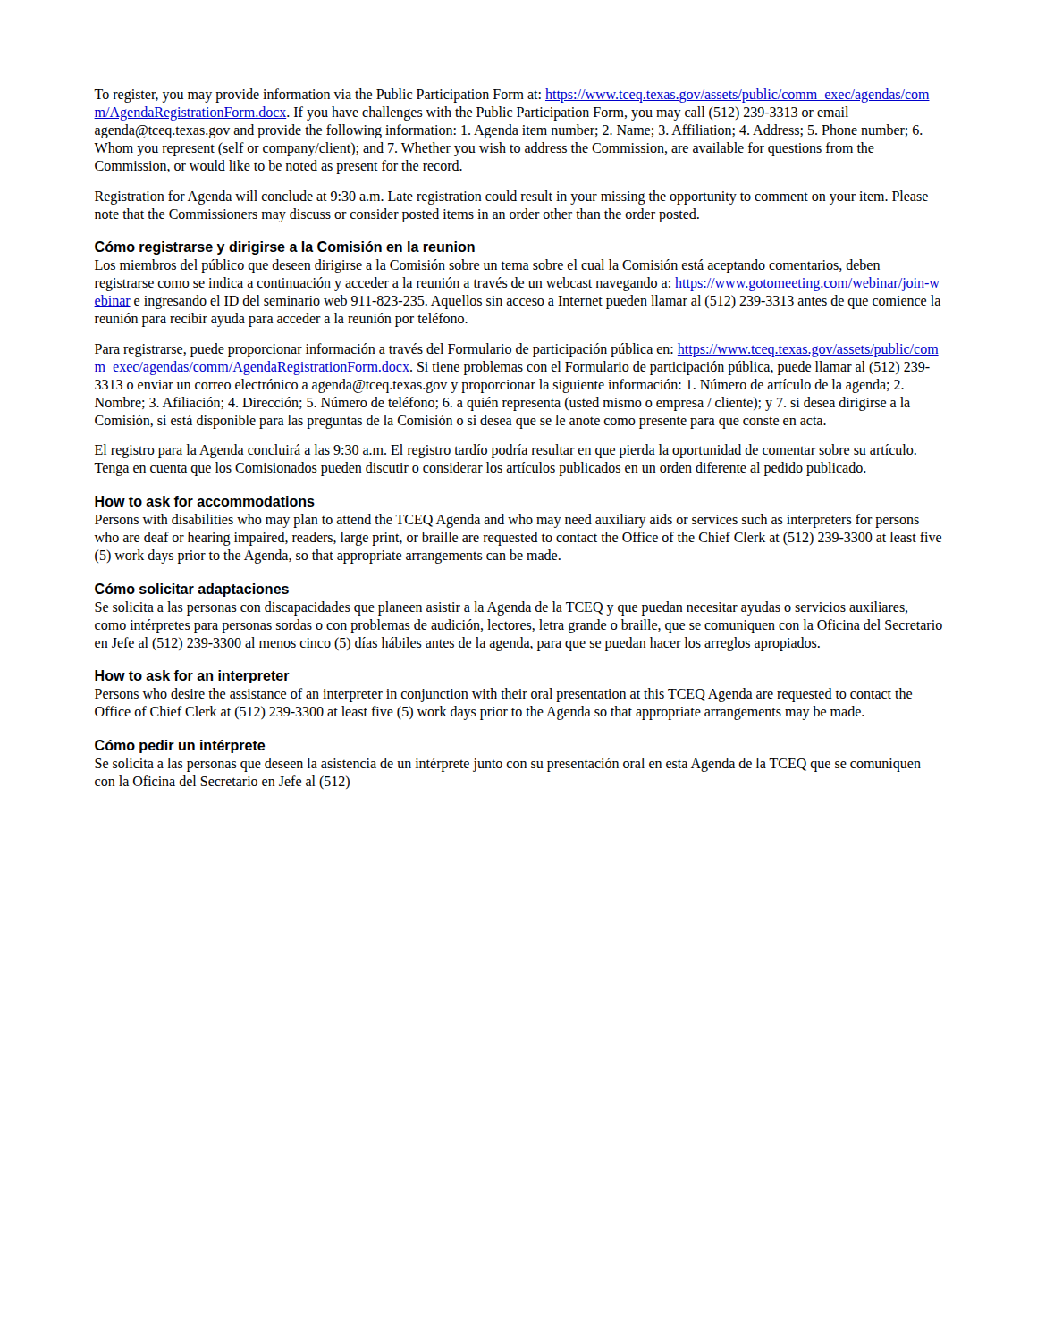To register, you may provide information via the Public Participation Form at: https://www.tceq.texas.gov/assets/public/comm_exec/agendas/comm/AgendaRegistrationForm.docx. If you have challenges with the Public Participation Form, you may call (512) 239-3313 or email agenda@tceq.texas.gov and provide the following information: 1. Agenda item number; 2. Name; 3. Affiliation; 4. Address; 5. Phone number; 6. Whom you represent (self or company/client); and 7. Whether you wish to address the Commission, are available for questions from the Commission, or would like to be noted as present for the record.
Registration for Agenda will conclude at 9:30 a.m. Late registration could result in your missing the opportunity to comment on your item. Please note that the Commissioners may discuss or consider posted items in an order other than the order posted.
Cómo registrarse y dirigirse a la Comisión en la reunion
Los miembros del público que deseen dirigirse a la Comisión sobre un tema sobre el cual la Comisión está aceptando comentarios, deben registrarse como se indica a continuación y acceder a la reunión a través de un webcast navegando a: https://www.gotomeeting.com/webinar/join-webinar e ingresando el ID del seminario web 911-823-235. Aquellos sin acceso a Internet pueden llamar al (512) 239-3313 antes de que comience la reunión para recibir ayuda para acceder a la reunión por teléfono.
Para registrarse, puede proporcionar información a través del Formulario de participación pública en: https://www.tceq.texas.gov/assets/public/comm_exec/agendas/comm/AgendaRegistrationForm.docx. Si tiene problemas con el Formulario de participación pública, puede llamar al (512) 239-3313 o enviar un correo electrónico a agenda@tceq.texas.gov y proporcionar la siguiente información: 1. Número de artículo de la agenda; 2. Nombre; 3. Afiliación; 4. Dirección; 5. Número de teléfono; 6. a quién representa (usted mismo o empresa / cliente); y 7. si desea dirigirse a la Comisión, si está disponible para las preguntas de la Comisión o si desea que se le anote como presente para que conste en acta.
El registro para la Agenda concluirá a las 9:30 a.m. El registro tardío podría resultar en que pierda la oportunidad de comentar sobre su artículo. Tenga en cuenta que los Comisionados pueden discutir o considerar los artículos publicados en un orden diferente al pedido publicado.
How to ask for accommodations
Persons with disabilities who may plan to attend the TCEQ Agenda and who may need auxiliary aids or services such as interpreters for persons who are deaf or hearing impaired, readers, large print, or braille are requested to contact the Office of the Chief Clerk at (512) 239-3300 at least five (5) work days prior to the Agenda, so that appropriate arrangements can be made.
Cómo solicitar adaptaciones
Se solicita a las personas con discapacidades que planeen asistir a la Agenda de la TCEQ y que puedan necesitar ayudas o servicios auxiliares, como intérpretes para personas sordas o con problemas de audición, lectores, letra grande o braille, que se comuniquen con la Oficina del Secretario en Jefe al (512) 239-3300 al menos cinco (5) días hábiles antes de la agenda, para que se puedan hacer los arreglos apropiados.
How to ask for an interpreter
Persons who desire the assistance of an interpreter in conjunction with their oral presentation at this TCEQ Agenda are requested to contact the Office of Chief Clerk at (512) 239-3300 at least five (5) work days prior to the Agenda so that appropriate arrangements may be made.
Cómo pedir un intérprete
Se solicita a las personas que deseen la asistencia de un intérprete junto con su presentación oral en esta Agenda de la TCEQ que se comuniquen con la Oficina del Secretario en Jefe al (512)